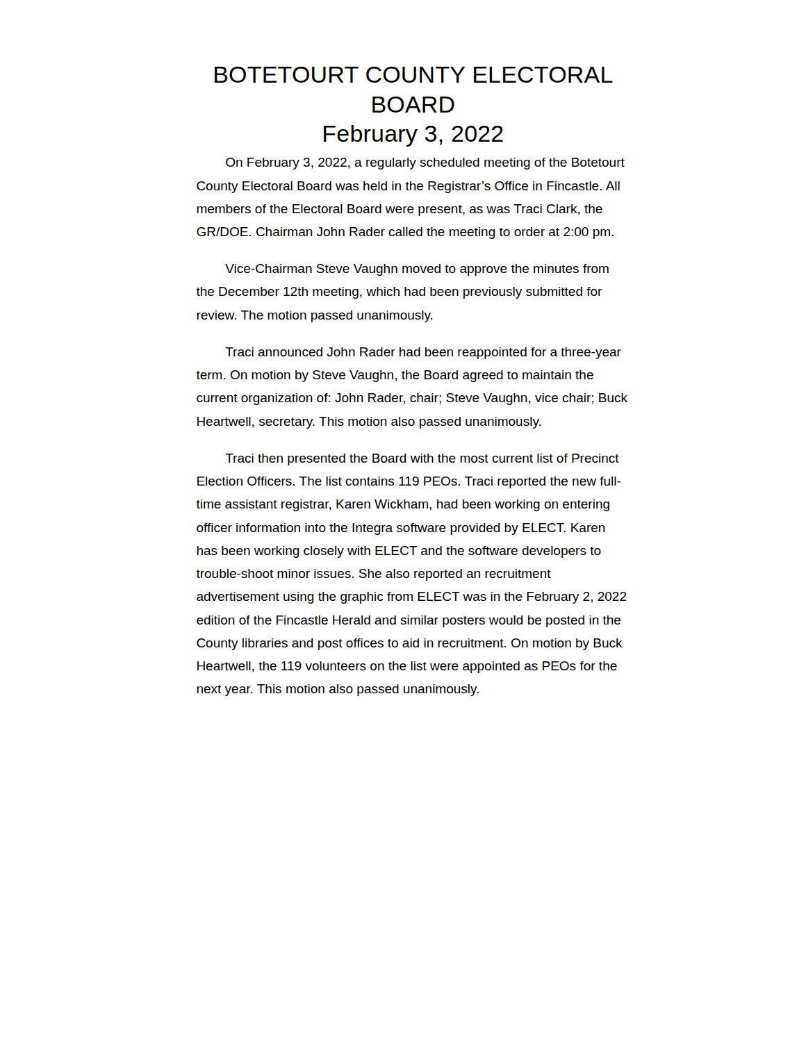BOTETOURT COUNTY ELECTORAL BOARDFebruary 3, 2022
On February 3, 2022, a regularly scheduled meeting of the Botetourt County Electoral Board was held in the Registrar’s Office in Fincastle. All members of the Electoral Board were present, as was Traci Clark, the GR/DOE. Chairman John Rader called the meeting to order at 2:00 pm.
Vice-Chairman Steve Vaughn moved to approve the minutes from the December 12th meeting, which had been previously submitted for review. The motion passed unanimously.
Traci announced John Rader had been reappointed for a three-year term. On motion by Steve Vaughn, the Board agreed to maintain the current organization of: John Rader, chair; Steve Vaughn, vice chair; Buck Heartwell, secretary. This motion also passed unanimously.
Traci then presented the Board with the most current list of Precinct Election Officers. The list contains 119 PEOs. Traci reported the new full-time assistant registrar, Karen Wickham, had been working on entering officer information into the Integra software provided by ELECT. Karen has been working closely with ELECT and the software developers to trouble-shoot minor issues. She also reported an recruitment advertisement using the graphic from ELECT was in the February 2, 2022 edition of the Fincastle Herald and similar posters would be posted in the County libraries and post offices to aid in recruitment. On motion by Buck Heartwell, the 119 volunteers on the list were appointed as PEOs for the next year. This motion also passed unanimously.